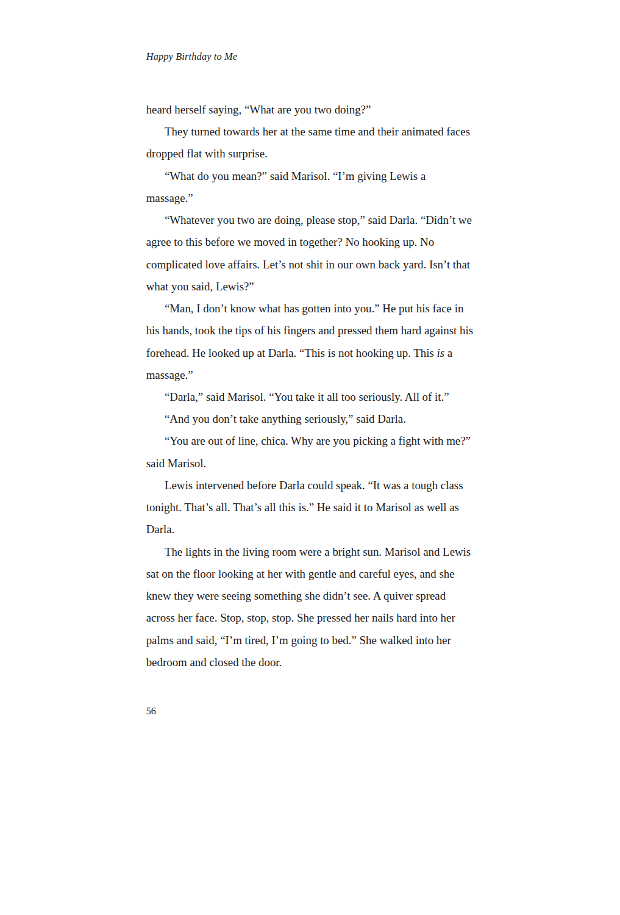Happy Birthday to Me
heard herself saying, “What are you two doing?”
They turned towards her at the same time and their animated faces dropped flat with surprise.
“What do you mean?” said Marisol. “I’m giving Lewis a massage.”
“Whatever you two are doing, please stop,” said Darla. “Didn’t we agree to this before we moved in together? No hooking up. No complicated love affairs. Let’s not shit in our own back yard. Isn’t that what you said, Lewis?”
“Man, I don’t know what has gotten into you.” He put his face in his hands, took the tips of his fingers and pressed them hard against his forehead. He looked up at Darla. “This is not hooking up. This is a massage.”
“Darla,” said Marisol. “You take it all too seriously. All of it.”
“And you don’t take anything seriously,” said Darla.
“You are out of line, chica. Why are you picking a fight with me?” said Marisol.
Lewis intervened before Darla could speak. “It was a tough class tonight. That’s all. That’s all this is.” He said it to Marisol as well as Darla.
The lights in the living room were a bright sun. Marisol and Lewis sat on the floor looking at her with gentle and careful eyes, and she knew they were seeing something she didn’t see. A quiver spread across her face. Stop, stop, stop. She pressed her nails hard into her palms and said, “I’m tired, I’m going to bed.” She walked into her bedroom and closed the door.
56